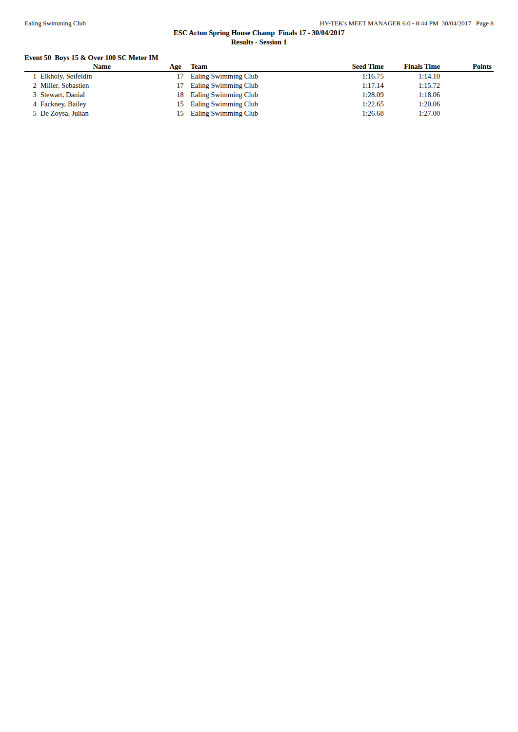Ealing Swimming Club HY-TEK's MEET MANAGER 6.0 - 8:44 PM 30/04/2017 Page 8
ESC Acton Spring House Champ Finals 17 - 30/04/2017
Results - Session 1
Event 50 Boys 15 & Over 100 SC Meter IM
| | Name | Age | Team | Seed Time | Finals Time | Points |
| --- | --- | --- | --- | --- | --- | --- |
| 1 | Elkholy, Seifeldin | 17 | Ealing Swimming Club | 1:16.75 | 1:14.10 | |
| 2 | Miller, Sebastien | 17 | Ealing Swimming Club | 1:17.14 | 1:15.72 | |
| 3 | Stewart, Danial | 18 | Ealing Swimming Club | 1:28.09 | 1:18.06 | |
| 4 | Fackney, Bailey | 15 | Ealing Swimming Club | 1:22.65 | 1:20.06 | |
| 5 | De Zoysa, Julian | 15 | Ealing Swimming Club | 1:26.68 | 1:27.00 | |